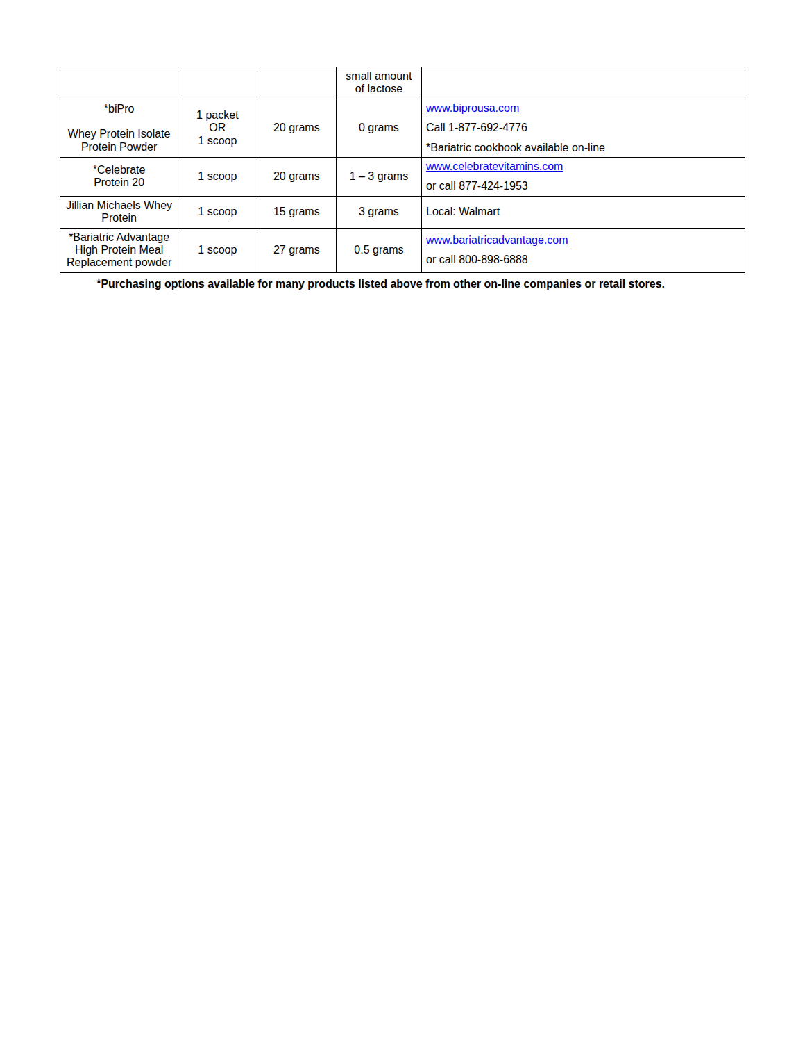| | | | small amount of lactose | |
| *biPro Whey Protein Isolate Protein Powder | 1 packet OR 1 scoop | 20 grams | 0 grams | www.biprousa.com Call 1-877-692-4776 *Bariatric cookbook available on-line |
| *Celebrate Protein 20 | 1 scoop | 20 grams | 1 – 3 grams | www.celebratevitamins.com or call 877-424-1953 |
| Jillian Michaels Whey Protein | 1 scoop | 15 grams | 3 grams | Local: Walmart |
| *Bariatric Advantage High Protein Meal Replacement powder | 1 scoop | 27 grams | 0.5 grams | www.bariatricadvantage.com or call 800-898-6888 |
*Purchasing options available for many products listed above from other on-line companies or retail stores.